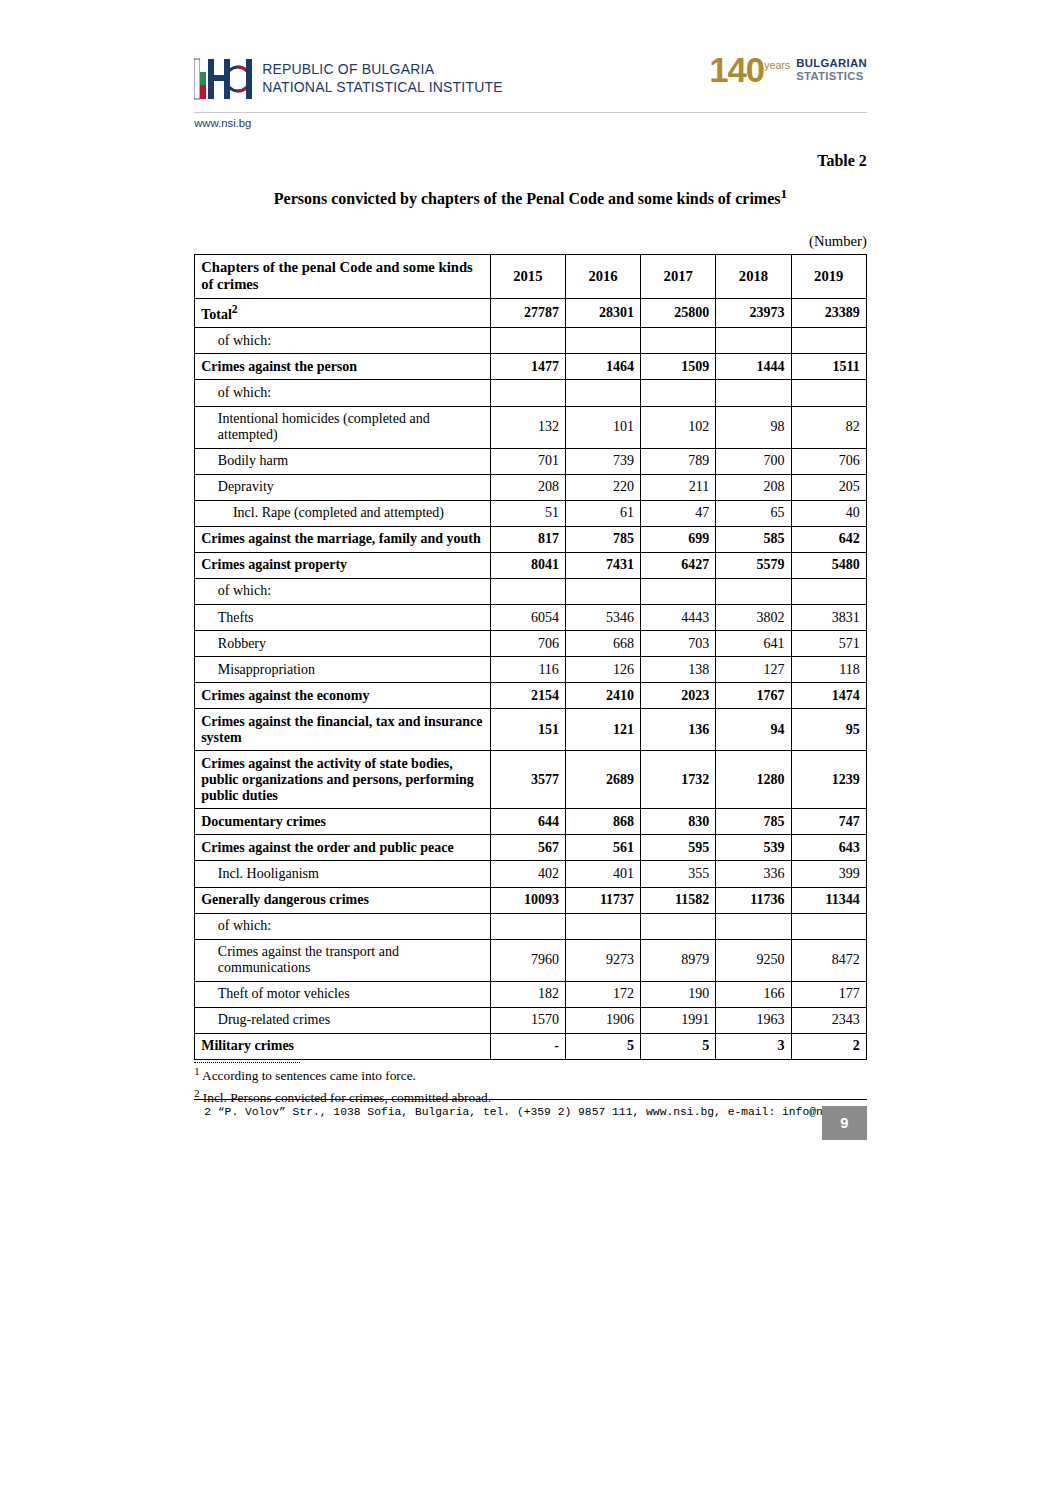REPUBLIC OF BULGARIA
NATIONAL STATISTICAL INSTITUTE
140years
BULGARIAN
STATISTICS
www.nsi.bg
Table 2
Persons convicted by chapters of the Penal Code and some kinds of crimes1
(Number)
| Chapters of the penal Code and some kinds of crimes | 2015 | 2016 | 2017 | 2018 | 2019 |
| --- | --- | --- | --- | --- | --- |
| Total 2 | 27787 | 28301 | 25800 | 23973 | 23389 |
| of which: | | | | | |
| Crimes against the person | 1477 | 1464 | 1509 | 1444 | 1511 |
| of which: | | | | | |
| Intentional homicides (completed and attempted) | 132 | 101 | 102 | 98 | 82 |
| Bodily harm | 701 | 739 | 789 | 700 | 706 |
| Depravity | 208 | 220 | 211 | 208 | 205 |
| Incl. Rape (completed and attempted) | 51 | 61 | 47 | 65 | 40 |
| Crimes against the marriage, family and youth | 817 | 785 | 699 | 585 | 642 |
| Crimes against property | 8041 | 7431 | 6427 | 5579 | 5480 |
| of which: | | | | | |
| Thefts | 6054 | 5346 | 4443 | 3802 | 3831 |
| Robbery | 706 | 668 | 703 | 641 | 571 |
| Misappropriation | 116 | 126 | 138 | 127 | 118 |
| Crimes against the economy | 2154 | 2410 | 2023 | 1767 | 1474 |
| Crimes against the financial, tax and insurance system | 151 | 121 | 136 | 94 | 95 |
| Crimes against the activity of state bodies, public organizations and persons, performing public duties | 3577 | 2689 | 1732 | 1280 | 1239 |
| Documentary crimes | 644 | 868 | 830 | 785 | 747 |
| Crimes against the order and public peace | 567 | 561 | 595 | 539 | 643 |
| Incl. Hooliganism | 402 | 401 | 355 | 336 | 399 |
| Generally dangerous crimes | 10093 | 11737 | 11582 | 11736 | 11344 |
| of which: | | | | | |
| Crimes against the transport and communications | 7960 | 9273 | 8979 | 9250 | 8472 |
| Theft of motor vehicles | 182 | 172 | 190 | 166 | 177 |
| Drug-related crimes | 1570 | 1906 | 1991 | 1963 | 2343 |
| Military crimes | - | 5 | 5 | 3 | 2 |
1 According to sentences came into force.
2 Incl. Persons convicted for crimes, committed abroad.
2 “P. Volov” Str., 1038 Sofia, Bulgaria, tel. (+359 2) 9857 111, www.nsi.bg, e-mail: info@nsi.bg
9